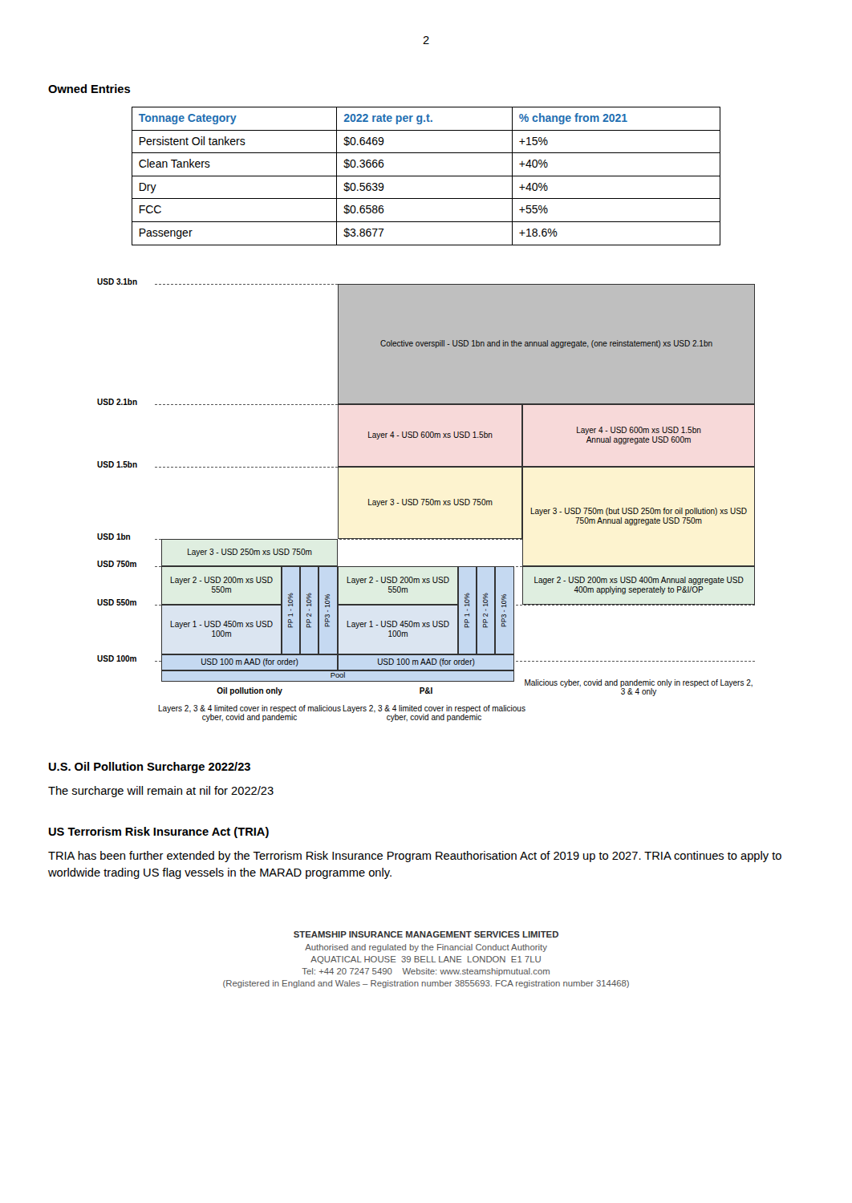2
Owned Entries
| Tonnage Category | 2022 rate per g.t. | % change from 2021 |
| --- | --- | --- |
| Persistent Oil tankers | $0.6469 | +15% |
| Clean Tankers | $0.3666 | +40% |
| Dry | $0.5639 | +40% |
| FCC | $0.6586 | +55% |
| Passenger | $3.8677 | +18.6% |
USD 3.1bn
USD 2.1bn
USD 1.5bn
USD 1bn
USD 750m
USD 550m
USD 100m
Colective overspill - USD 1bn and in the annual aggregate, (one reinstatement) xs USD 2.1bn
Layer 4 - USD 600m xs USD 1.5bn
Layer 4 - USD 600m xs USD 1.5bn
Annual aggregate USD 600m
Layer 3 - USD 750m xs USD 750m
Layer 3 - USD 750m (but USD 250m for oil pollution) xs USD 750m Annual aggregate USD 750m
Layer 3 - USD 250m xs USD 750m
Layer 2 - USD 200m xs USD 550m
Layer 2 - USD 200m xs USD 550m
Lager 2 - USD 200m xs USD 400m Annual aggregate USD 400m applying seperately to P&I/OP
Layer 1 - USD 450m xs USD 100m
PP 1 - 10%
PP 2 - 10%
PP3 - 10%
Layer 1 - USD 450m xs USD 100m
PP 1 - 10%
PP 2 - 10%
PP3 - 10%
USD 100 m AAD (for order)
USD 100 m AAD (for order)
Pool
Oil pollution only
P&I
Malicious cyber, covid and pandemic only in respect of Layers 2, 3 & 4 only
Layers 2, 3 & 4 limited cover in respect of malicious cyber, covid and pandemic
Layers 2, 3 & 4 limited cover in respect of malicious cyber, covid and pandemic
U.S. Oil Pollution Surcharge 2022/23
The surcharge will remain at nil for 2022/23
US Terrorism Risk Insurance Act (TRIA)
TRIA has been further extended by the Terrorism Risk Insurance Program Reauthorisation Act of 2019 up to 2027. TRIA continues to apply to worldwide trading US flag vessels in the MARAD programme only.
STEAMSHIP INSURANCE MANAGEMENT SERVICES LIMITED
Authorised and regulated by the Financial Conduct Authority
AQUATICAL HOUSE 39 BELL LANE LONDON E1 7LU
Tel: +44 20 7247 5490 Website: www.steamshipmutual.com
(Registered in England and Wales – Registration number 3855693. FCA registration number 314468)